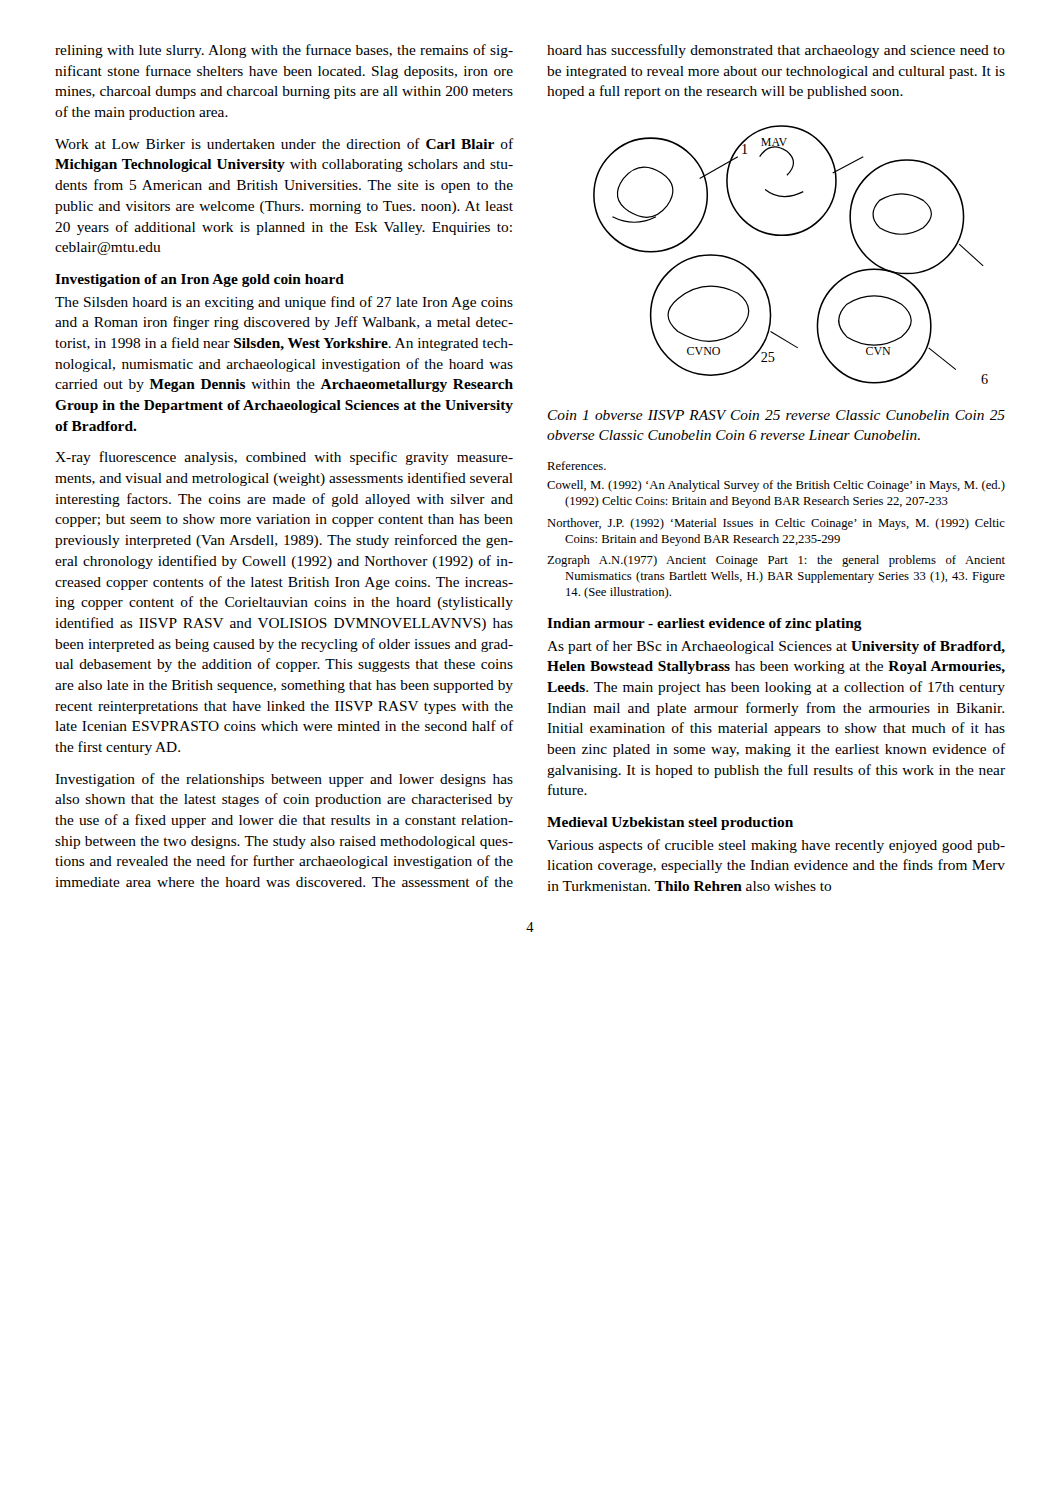relining with lute slurry. Along with the furnace bases, the remains of significant stone furnace shelters have been located. Slag deposits, iron ore mines, charcoal dumps and charcoal burning pits are all within 200 meters of the main production area.
Work at Low Birker is undertaken under the direction of Carl Blair of Michigan Technological University with collaborating scholars and students from 5 American and British Universities. The site is open to the public and visitors are welcome (Thurs. morning to Tues. noon). At least 20 years of additional work is planned in the Esk Valley. Enquiries to: ceblair@mtu.edu
Investigation of an Iron Age gold coin hoard
The Silsden hoard is an exciting and unique find of 27 late Iron Age coins and a Roman iron finger ring discovered by Jeff Walbank, a metal detectorist, in 1998 in a field near Silsden, West Yorkshire. An integrated technological, numismatic and archaeological investigation of the hoard was carried out by Megan Dennis within the Archaeometallurgy Research Group in the Department of Archaeological Sciences at the University of Bradford.
X-ray fluorescence analysis, combined with specific gravity measurements, and visual and metrological (weight) assessments identified several interesting factors. The coins are made of gold alloyed with silver and copper; but seem to show more variation in copper content than has been previously interpreted (Van Arsdell, 1989). The study reinforced the general chronology identified by Cowell (1992) and Northover (1992) of increased copper contents of the latest British Iron Age coins. The increasing copper content of the Corieltauvian coins in the hoard (stylistically identified as IISVP RASV and VOLISIOS DVMNOVELLAVNVS) has been interpreted as being caused by the recycling of older issues and gradual debasement by the addition of copper. This suggests that these coins are also late in the British sequence, something that has been supported by recent reinterpretations that have linked the IISVP RASV types with the late Icenian ESVPRASTO coins which were minted in the second half of the first century AD.
Investigation of the relationships between upper and lower designs has also shown that the latest stages of coin production are characterised by the use of a fixed upper and lower die that results in a constant relationship between the two designs. The study also raised methodological questions and revealed the need for further archaeological investigation of the immediate area where the hoard was discovered. The assessment of the hoard has successfully demonstrated that archaeology and science need to be integrated to reveal more about our technological and cultural past. It is hoped a full report on the research will be published soon.
Coin 1 obverse IISVP RASV Coin 25 reverse Classic Cunobelin Coin 25 obverse Classic Cunobelin Coin 6 reverse Linear Cunobelin.
References.
Cowell, M. (1992) ‘An Analytical Survey of the British Celtic Coinage’ in Mays, M. (ed.) (1992) Celtic Coins: Britain and Beyond BAR Research Series 22, 207-233
Northover, J.P. (1992) ‘Material Issues in Celtic Coinage’ in Mays, M. (1992) Celtic Coins: Britain and Beyond BAR Research 22,235-299
Zograph A.N.(1977) Ancient Coinage Part 1: the general problems of Ancient Numismatics (trans Bartlett Wells, H.) BAR Supplementary Series 33 (1), 43. Figure 14. (See illustration).
Indian armour - earliest evidence of zinc plating
As part of her BSc in Archaeological Sciences at University of Bradford, Helen Bowstead Stallybrass has been working at the Royal Armouries, Leeds. The main project has been looking at a collection of 17th century Indian mail and plate armour formerly from the armouries in Bikanir. Initial examination of this material appears to show that much of it has been zinc plated in some way, making it the earliest known evidence of galvanising. It is hoped to publish the full results of this work in the near future.
Medieval Uzbekistan steel production
Various aspects of crucible steel making have recently enjoyed good publication coverage, especially the Indian evidence and the finds from Merv in Turkmenistan. Thilo Rehren also wishes to
4